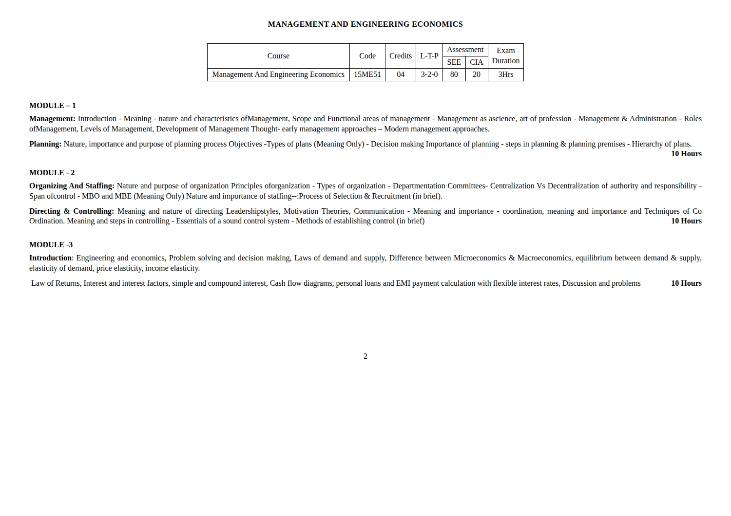MANAGEMENT AND ENGINEERING ECONOMICS
| Course | Code | Credits | L-T-P | Assessment | Exam Duration |
| SEE | CIA |
| Management And Engineering Economics | 15ME51 | 04 | 3-2-0 | 80 | 20 | 3Hrs |
MODULE – 1
Management: Introduction - Meaning - nature and characteristics ofManagement, Scope and Functional areas of management - Management as ascience, art of profession - Management & Administration - Roles ofManagement, Levels of Management, Development of Management Thought- early management approaches – Modern management approaches.
Planning: Nature, importance and purpose of planning process Objectives -Types of plans (Meaning Only) - Decision making Importance of planning - steps in planning & planning premises - Hierarchy of plans. 10 Hours
MODULE - 2
Organizing And Staffing: Nature and purpose of organization Principles oforganization - Types of organization - Departmentation Committees- Centralization Vs Decentralization of authority and responsibility - Span ofcontrol - MBO and MBE (Meaning Only) Nature and importance of staffing--:Process of Selection & Recruitment (in brief).
Directing & Controlling: Meaning and nature of directing Leadershipstyles, Motivation Theories, Communication - Meaning and importance - coordination, meaning and importance and Techniques of Co Ordination. Meaning and steps in controlling - Essentials of a sound control system - Methods of establishing control (in brief) 10 Hours
MODULE -3
Introduction: Engineering and economics, Problem solving and decision making, Laws of demand and supply, Difference between Microeconomics & Macroeconomics, equilibrium between demand & supply, elasticity of demand, price elasticity, income elasticity.
Law of Returns, Interest and interest factors, simple and compound interest, Cash flow diagrams, personal loans and EMI payment calculation with flexible interest rates, Discussion and problems 10 Hours
2